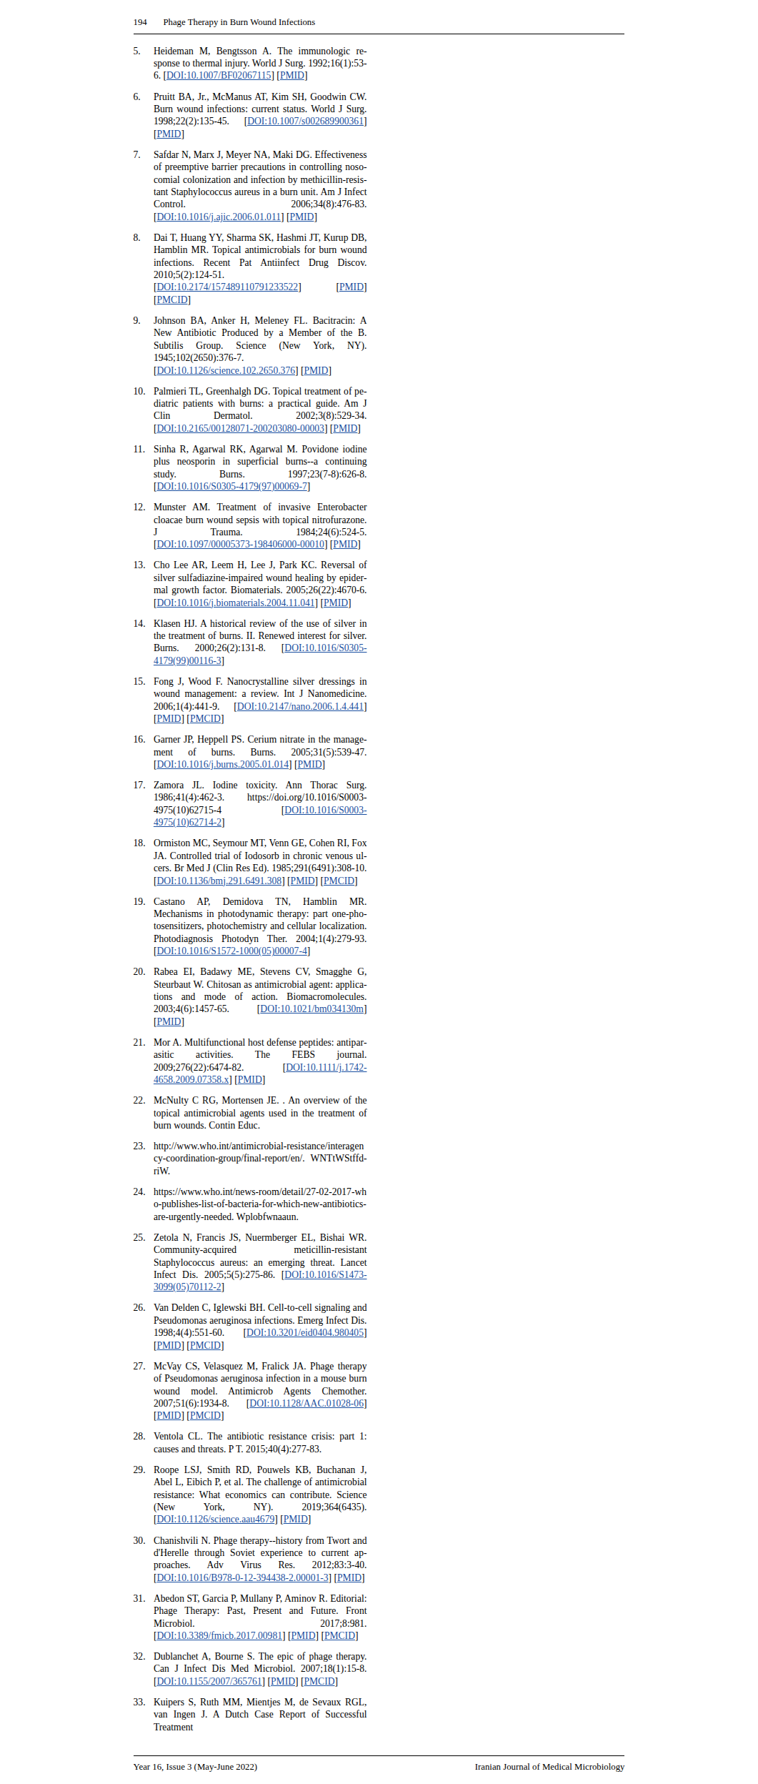194 Phage Therapy in Burn Wound Infections
Heideman M, Bengtsson A. The immunologic response to thermal injury. World J Surg. 1992;16(1):53-6. [DOI:10.1007/BF02067115] [PMID]
Pruitt BA, Jr., McManus AT, Kim SH, Goodwin CW. Burn wound infections: current status. World J Surg. 1998;22(2):135-45. [DOI:10.1007/s002689900361] [PMID]
Safdar N, Marx J, Meyer NA, Maki DG. Effectiveness of preemptive barrier precautions in controlling nosocomial colonization and infection by methicillin-resistant Staphylococcus aureus in a burn unit. Am J Infect Control. 2006;34(8):476-83. [DOI:10.1016/j.ajic.2006.01.011] [PMID]
Dai T, Huang YY, Sharma SK, Hashmi JT, Kurup DB, Hamblin MR. Topical antimicrobials for burn wound infections. Recent Pat Antiinfect Drug Discov. 2010;5(2):124-51. [DOI:10.2174/157489110791233522] [PMID] [PMCID]
Johnson BA, Anker H, Meleney FL. Bacitracin: A New Antibiotic Produced by a Member of the B. Subtilis Group. Science (New York, NY). 1945;102(2650):376-7. [DOI:10.1126/science.102.2650.376] [PMID]
Palmieri TL, Greenhalgh DG. Topical treatment of pediatric patients with burns: a practical guide. Am J Clin Dermatol. 2002;3(8):529-34. [DOI:10.2165/00128071-200203080-00003] [PMID]
Sinha R, Agarwal RK, Agarwal M. Povidone iodine plus neosporin in superficial burns--a continuing study. Burns. 1997;23(7-8):626-8. [DOI:10.1016/S0305-4179(97)00069-7]
Munster AM. Treatment of invasive Enterobacter cloacae burn wound sepsis with topical nitrofurazone. J Trauma. 1984;24(6):524-5. [DOI:10.1097/00005373-198406000-00010] [PMID]
Cho Lee AR, Leem H, Lee J, Park KC. Reversal of silver sulfadiazine-impaired wound healing by epidermal growth factor. Biomaterials. 2005;26(22):4670-6. [DOI:10.1016/j.biomaterials.2004.11.041] [PMID]
Klasen HJ. A historical review of the use of silver in the treatment of burns. II. Renewed interest for silver. Burns. 2000;26(2):131-8. [DOI:10.1016/S0305-4179(99)00116-3]
Fong J, Wood F. Nanocrystalline silver dressings in wound management: a review. Int J Nanomedicine. 2006;1(4):441-9. [DOI:10.2147/nano.2006.1.4.441] [PMID] [PMCID]
Garner JP, Heppell PS. Cerium nitrate in the management of burns. Burns. 2005;31(5):539-47. [DOI:10.1016/j.burns.2005.01.014] [PMID]
Zamora JL. Iodine toxicity. Ann Thorac Surg. 1986;41(4):462-3. https://doi.org/10.1016/S0003-4975(10)62715-4 [DOI:10.1016/S0003-4975(10)62714-2]
Ormiston MC, Seymour MT, Venn GE, Cohen RI, Fox JA. Controlled trial of Iodosorb in chronic venous ulcers. Br Med J (Clin Res Ed). 1985;291(6491):308-10. [DOI:10.1136/bmj.291.6491.308] [PMID] [PMCID]
Castano AP, Demidova TN, Hamblin MR. Mechanisms in photodynamic therapy: part one-photosensitizers, photochemistry and cellular localization. Photodiagnosis Photodyn Ther. 2004;1(4):279-93. [DOI:10.1016/S1572-1000(05)00007-4]
Rabea EI, Badawy ME, Stevens CV, Smagghe G, Steurbaut W. Chitosan as antimicrobial agent: applications and mode of action. Biomacromolecules. 2003;4(6):1457-65. [DOI:10.1021/bm034130m] [PMID]
Mor A. Multifunctional host defense peptides: antiparasitic activities. The FEBS journal. 2009;276(22):6474-82. [DOI:10.1111/j.1742-4658.2009.07358.x] [PMID]
McNulty C RG, Mortensen JE. . An overview of the topical antimicrobial agents used in the treatment of burn wounds. Contin Educ.
http://www.who.int/antimicrobial-resistance/interagency-coordination-group/final-report/en/. WNTtWStffd-riW.
https://www.who.int/news-room/detail/27-02-2017-who-publishes-list-of-bacteria-for-which-new-antibiotics-are-urgently-needed. Wplobfwnaaun.
Zetola N, Francis JS, Nuermberger EL, Bishai WR. Community-acquired meticillin-resistant Staphylococcus aureus: an emerging threat. Lancet Infect Dis. 2005;5(5):275-86. [DOI:10.1016/S1473-3099(05)70112-2]
Van Delden C, Iglewski BH. Cell-to-cell signaling and Pseudomonas aeruginosa infections. Emerg Infect Dis. 1998;4(4):551-60. [DOI:10.3201/eid0404.980405] [PMID] [PMCID]
McVay CS, Velasquez M, Fralick JA. Phage therapy of Pseudomonas aeruginosa infection in a mouse burn wound model. Antimicrob Agents Chemother. 2007;51(6):1934-8. [DOI:10.1128/AAC.01028-06] [PMID] [PMCID]
Ventola CL. The antibiotic resistance crisis: part 1: causes and threats. P T. 2015;40(4):277-83.
Roope LSJ, Smith RD, Pouwels KB, Buchanan J, Abel L, Eibich P, et al. The challenge of antimicrobial resistance: What economics can contribute. Science (New York, NY). 2019;364(6435). [DOI:10.1126/science.aau4679] [PMID]
Chanishvili N. Phage therapy--history from Twort and d'Herelle through Soviet experience to current approaches. Adv Virus Res. 2012;83:3-40. [DOI:10.1016/B978-0-12-394438-2.00001-3] [PMID]
Abedon ST, Garcia P, Mullany P, Aminov R. Editorial: Phage Therapy: Past, Present and Future. Front Microbiol. 2017;8:981. [DOI:10.3389/fmicb.2017.00981] [PMID] [PMCID]
Dublanchet A, Bourne S. The epic of phage therapy. Can J Infect Dis Med Microbiol. 2007;18(1):15-8. [DOI:10.1155/2007/365761] [PMID] [PMCID]
Kuipers S, Ruth MM, Mientjes M, de Sevaux RGL, van Ingen J. A Dutch Case Report of Successful Treatment
Year 16, Issue 3 (May-June 2022)
Iranian Journal of Medical Microbiology